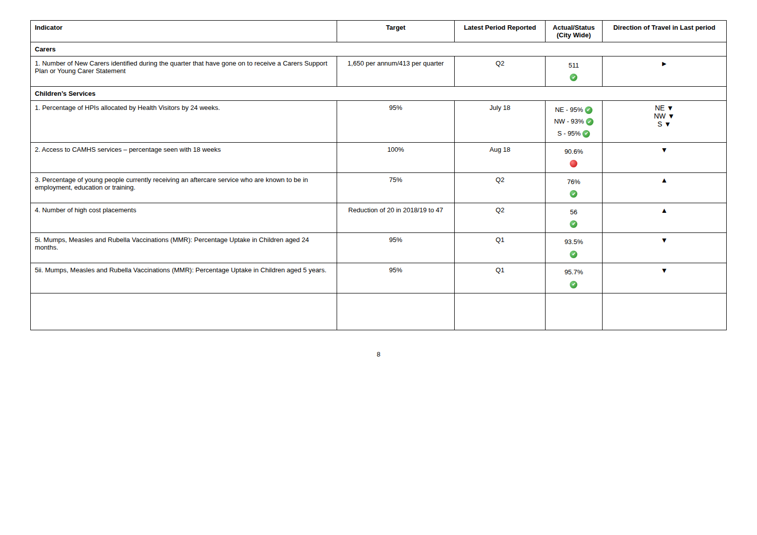| Indicator | Target | Latest Period Reported | Actual/Status (City Wide) | Direction of Travel in Last period |
| --- | --- | --- | --- | --- |
| Carers |
| 1. Number of New Carers identified during the quarter that have gone on to receive a Carers Support Plan or Young Carer Statement | 1,650 per annum/413 per quarter | Q2 | 511 | ► |
| Children’s Services |
| 1. Percentage of HPIs allocated by Health Visitors by 24 weeks. | 95% | July 18 | NE - 95% NW - 93% S - 95% | NE ▼ NW ▼ S ▼ |
| 2. Access to CAMHS services – percentage seen with 18 weeks | 100% | Aug 18 | 90.6% | ▼ |
| 3. Percentage of young people currently receiving an aftercare service who are known to be in employment, education or training. | 75% | Q2 | 76% | ▲ |
| 4. Number of high cost placements | Reduction of 20 in 2018/19 to 47 | Q2 | 56 | ▲ |
| 5i. Mumps, Measles and Rubella Vaccinations (MMR): Percentage Uptake in Children aged 24 months. | 95% | Q1 | 93.5% | ▼ |
| 5ii. Mumps, Measles and Rubella Vaccinations (MMR): Percentage Uptake in Children aged 5 years. | 95% | Q1 | 95.7% | ▼ |
8